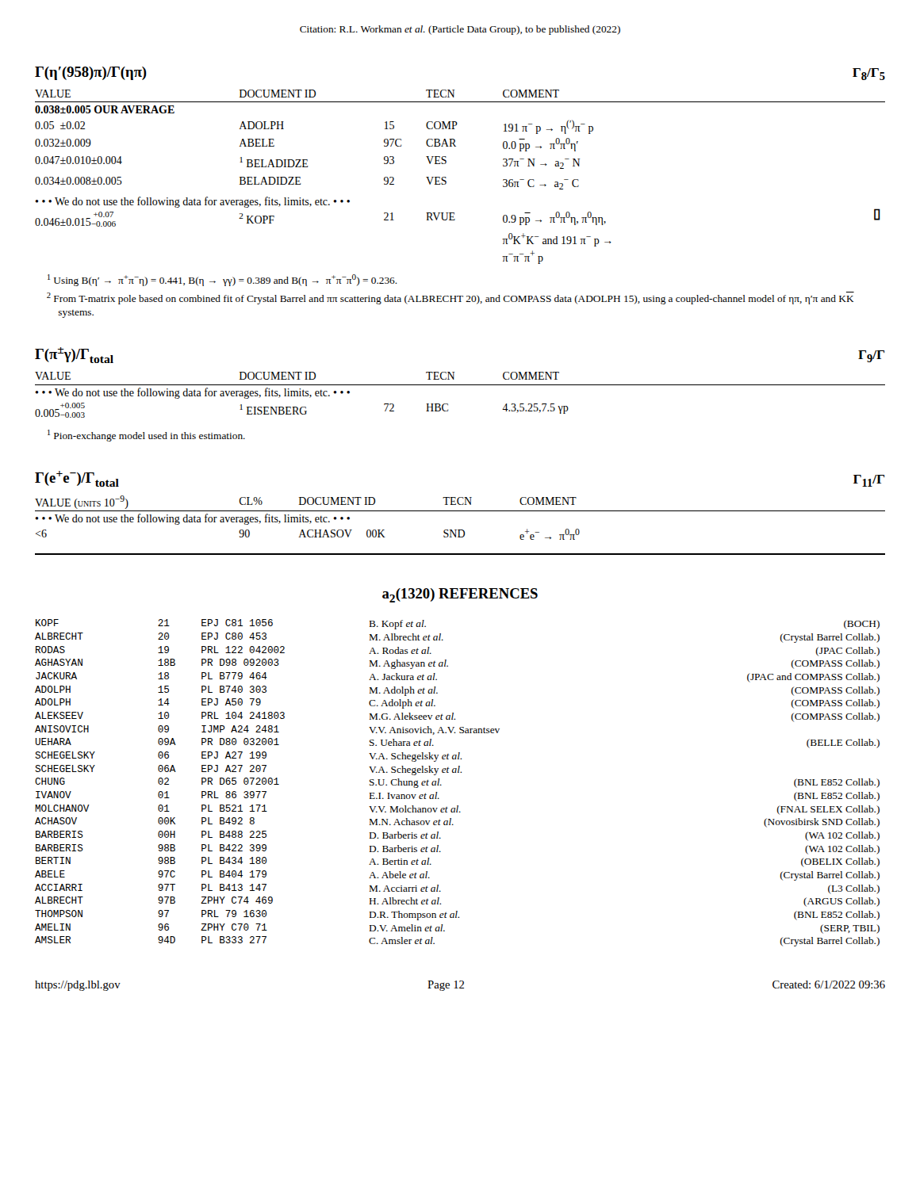Citation: R.L. Workman et al. (Particle Data Group), to be published (2022)
Γ(η′(958)π)/Γ(ηπ) Γ8/Γ5
| VALUE | DOCUMENT ID | | TECN | COMMENT |
| --- | --- | --- | --- | --- |
| 0.038±0.005 OUR AVERAGE |
| 0.05 ±0.02 | ADOLPH | 15 | COMP | 191 π − p → η (′) π − p |
| 0.032±0.009 | ABELE | 97C | CBAR | 0.0 p p → π 0 π 0 η′ |
| 0.047±0.010±0.004 | 1 BELADIDZE | 93 | VES | 37π − N → a 2 − N |
| 0.034±0.008±0.005 | BELADIDZE | 92 | VES | 36π − C → a 2 − C |
| • • • We do not use the following data for averages, fits, limits, etc. • • • |
| 0.046±0.015 +0.07 −0.006 | 2 KOPF | 21 | RVUE | 0.9 p p → π 0 π 0 η, π 0 ηη, ▯ |
| | | | | π 0 K + K − and 191 π − p → |
| | | | | π − π − π + p |
1 Using B(η′ → π+π−η) = 0.441, B(η → γγ) = 0.389 and B(η → π+π−π0) = 0.236.
2 From T-matrix pole based on combined fit of Crystal Barrel and ππ scattering data (ALBRECHT 20), and COMPASS data (ADOLPH 15), using a coupled-channel model of ηπ, η′π and KK systems.
Γ(π±γ)/Γtotal Γ9/Γ
| VALUE | DOCUMENT ID | | TECN | COMMENT |
| --- | --- | --- | --- | --- |
| • • • We do not use the following data for averages, fits, limits, etc. • • • |
| 0.005 +0.005 −0.003 | 1 EISENBERG | 72 | HBC | 4.3,5.25,7.5 γp |
1 Pion-exchange model used in this estimation.
Γ(e+e−)/Γtotal Γ11/Γ
| VALUE (units 10 −9 ) | CL% | DOCUMENT ID | TECN | COMMENT |
| --- | --- | --- | --- | --- |
| • • • We do not use the following data for averages, fits, limits, etc. • • • |
| <6 | 90 | ACHASOV 00K | SND | e + e − → π 0 π 0 |
a2(1320) REFERENCES
| KOPF | 21 | EPJ C81 1056 | B. Kopf et al. | (BOCH) |
| ALBRECHT | 20 | EPJ C80 453 | M. Albrecht et al. | (Crystal Barrel Collab.) |
| RODAS | 19 | PRL 122 042002 | A. Rodas et al. | (JPAC Collab.) |
| AGHASYAN | 18B | PR D98 092003 | M. Aghasyan et al. | (COMPASS Collab.) |
| JACKURA | 18 | PL B779 464 | A. Jackura et al. | (JPAC and COMPASS Collab.) |
| ADOLPH | 15 | PL B740 303 | M. Adolph et al. | (COMPASS Collab.) |
| ADOLPH | 14 | EPJ A50 79 | C. Adolph et al. | (COMPASS Collab.) |
| ALEKSEEV | 10 | PRL 104 241803 | M.G. Alekseev et al. | (COMPASS Collab.) |
| ANISOVICH | 09 | IJMP A24 2481 | V.V. Anisovich, A.V. Sarantsev | |
| UEHARA | 09A | PR D80 032001 | S. Uehara et al. | (BELLE Collab.) |
| SCHEGELSKY | 06 | EPJ A27 199 | V.A. Schegelsky et al. | |
| SCHEGELSKY | 06A | EPJ A27 207 | V.A. Schegelsky et al. | |
| CHUNG | 02 | PR D65 072001 | S.U. Chung et al. | (BNL E852 Collab.) |
| IVANOV | 01 | PRL 86 3977 | E.I. Ivanov et al. | (BNL E852 Collab.) |
| MOLCHANOV | 01 | PL B521 171 | V.V. Molchanov et al. | (FNAL SELEX Collab.) |
| ACHASOV | 00K | PL B492 8 | M.N. Achasov et al. | (Novosibirsk SND Collab.) |
| BARBERIS | 00H | PL B488 225 | D. Barberis et al. | (WA 102 Collab.) |
| BARBERIS | 98B | PL B422 399 | D. Barberis et al. | (WA 102 Collab.) |
| BERTIN | 98B | PL B434 180 | A. Bertin et al. | (OBELIX Collab.) |
| ABELE | 97C | PL B404 179 | A. Abele et al. | (Crystal Barrel Collab.) |
| ACCIARRI | 97T | PL B413 147 | M. Acciarri et al. | (L3 Collab.) |
| ALBRECHT | 97B | ZPHY C74 469 | H. Albrecht et al. | (ARGUS Collab.) |
| THOMPSON | 97 | PRL 79 1630 | D.R. Thompson et al. | (BNL E852 Collab.) |
| AMELIN | 96 | ZPHY C70 71 | D.V. Amelin et al. | (SERP, TBIL) |
| AMSLER | 94D | PL B333 277 | C. Amsler et al. | (Crystal Barrel Collab.) |
https://pdg.lbl.gov Page 12 Created: 6/1/2022 09:36